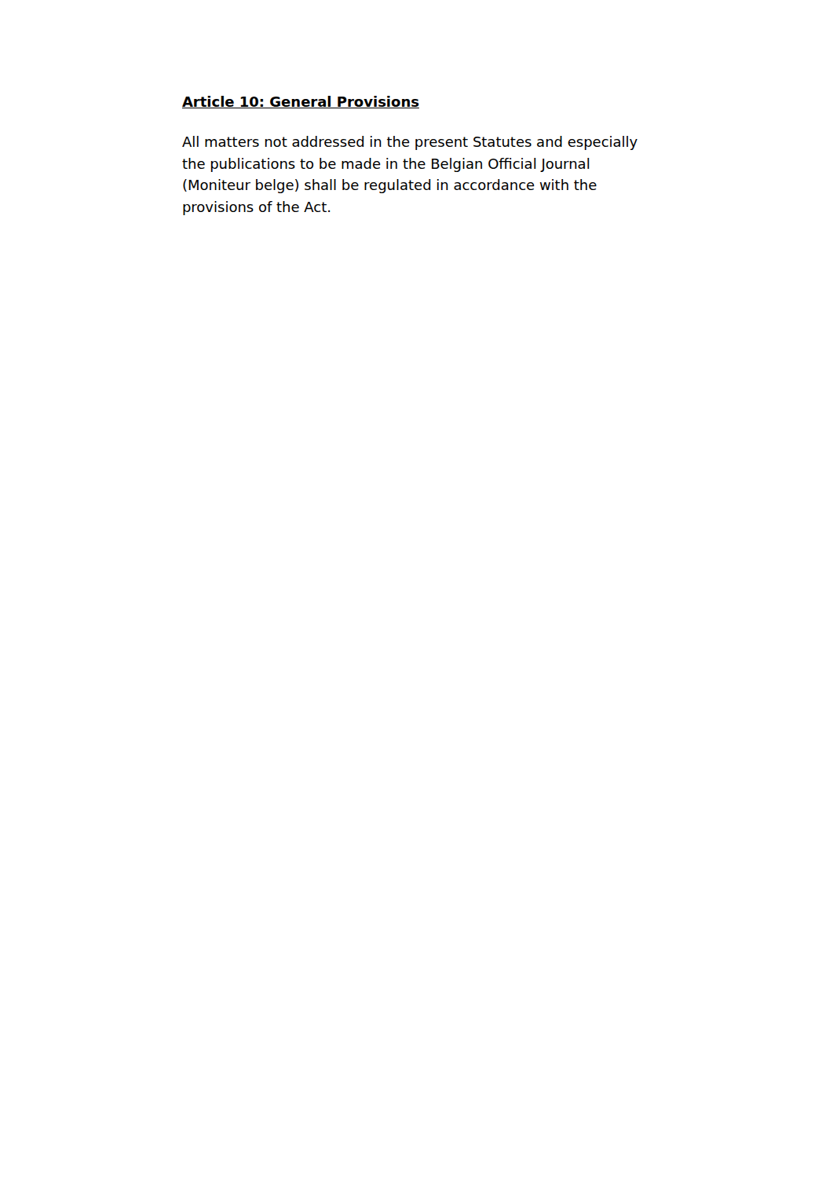Article 10: General Provisions
All matters not addressed in the present Statutes and especially the publications to be made in the Belgian Official Journal (Moniteur belge) shall be regulated in accordance with the provisions of the Act.